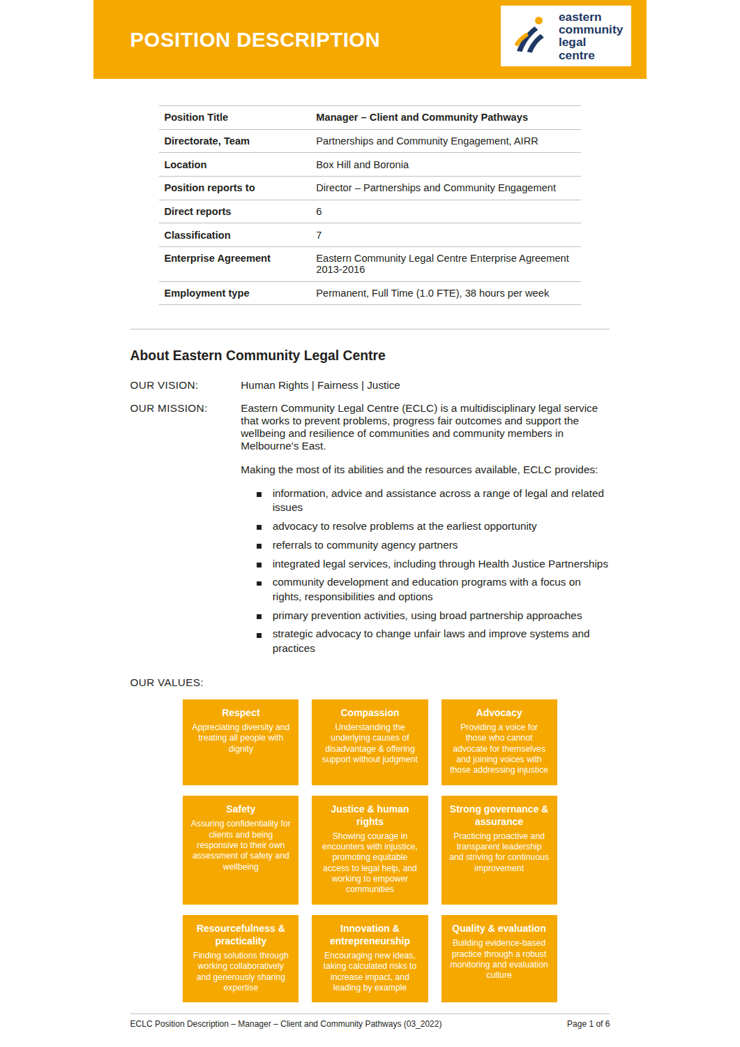POSITION DESCRIPTION
eastern community legal centre
| Position Title | Manager – Client and Community Pathways |
| Directorate, Team | Partnerships and Community Engagement, AIRR |
| Location | Box Hill and Boronia |
| Position reports to | Director – Partnerships and Community Engagement |
| Direct reports | 6 |
| Classification | 7 |
| Enterprise Agreement | Eastern Community Legal Centre Enterprise Agreement 2013-2016 |
| Employment type | Permanent, Full Time (1.0 FTE), 38 hours per week |
About Eastern Community Legal Centre
OUR VISION:
Human Rights | Fairness | Justice
OUR MISSION:
Eastern Community Legal Centre (ECLC) is a multidisciplinary legal service that works to prevent problems, progress fair outcomes and support the wellbeing and resilience of communities and community members in Melbourne's East.
Making the most of its abilities and the resources available, ECLC provides:
information, advice and assistance across a range of legal and related issues
advocacy to resolve problems at the earliest opportunity
referrals to community agency partners
integrated legal services, including through Health Justice Partnerships
community development and education programs with a focus on rights, responsibilities and options
primary prevention activities, using broad partnership approaches
strategic advocacy to change unfair laws and improve systems and practices
OUR VALUES:
Respect Appreciating diversity and treating all people with dignity
Compassion Understanding the underlying causes of disadvantage & offering support without judgment
Advocacy Providing a voice for those who cannot advocate for themselves and joining voices with those addressing injustice
Safety Assuring confidentiality for clients and being responsive to their own assessment of safety and wellbeing
Justice & human rights Showing courage in encounters with injustice, promoting equitable access to legal help, and working to empower communities
Strong governance & assurance Practicing proactive and transparent leadership and striving for continuous improvement
Resourcefulness & practicality Finding solutions through working collaboratively and generously sharing expertise
Innovation & entrepreneurship Encouraging new ideas, taking calculated risks to increase impact, and leading by example
Quality & evaluation Building evidence-based practice through a robust monitoring and evaluation culture
ECLC Position Description – Manager – Client and Community Pathways (03_2022)
Page 1 of 6